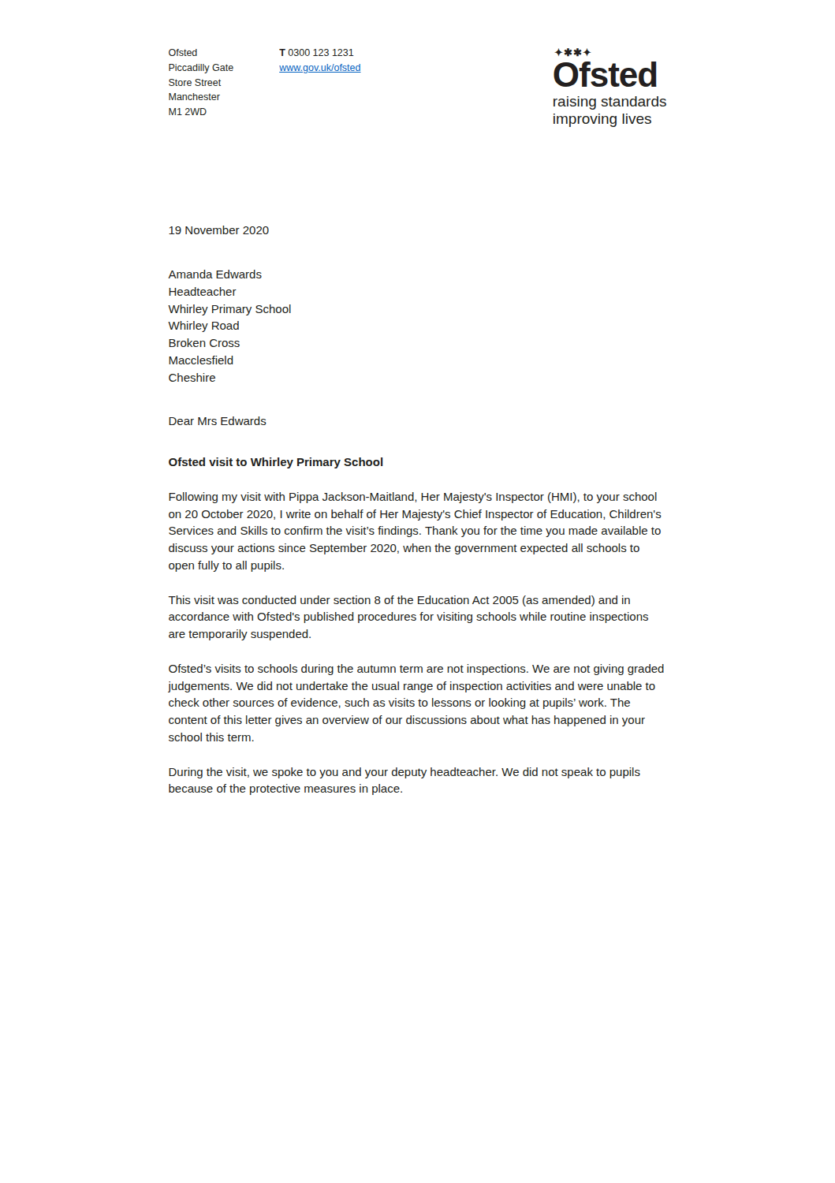Ofsted
Piccadilly Gate
Store Street
Manchester
M1 2WD
T 0300 123 1231
www.gov.uk/ofsted
✦✱✱✦
Ofsted
raising standards
improving lives
19 November 2020
Amanda Edwards
Headteacher
Whirley Primary School
Whirley Road
Broken Cross
Macclesfield
Cheshire
Dear Mrs Edwards
Ofsted visit to Whirley Primary School
Following my visit with Pippa Jackson-Maitland, Her Majesty's Inspector (HMI), to your school on 20 October 2020, I write on behalf of Her Majesty's Chief Inspector of Education, Children's Services and Skills to confirm the visit’s findings. Thank you for the time you made available to discuss your actions since September 2020, when the government expected all schools to open fully to all pupils.
This visit was conducted under section 8 of the Education Act 2005 (as amended) and in accordance with Ofsted's published procedures for visiting schools while routine inspections are temporarily suspended.
Ofsted’s visits to schools during the autumn term are not inspections. We are not giving graded judgements. We did not undertake the usual range of inspection activities and were unable to check other sources of evidence, such as visits to lessons or looking at pupils’ work. The content of this letter gives an overview of our discussions about what has happened in your school this term.
During the visit, we spoke to you and your deputy headteacher. We did not speak to pupils because of the protective measures in place.